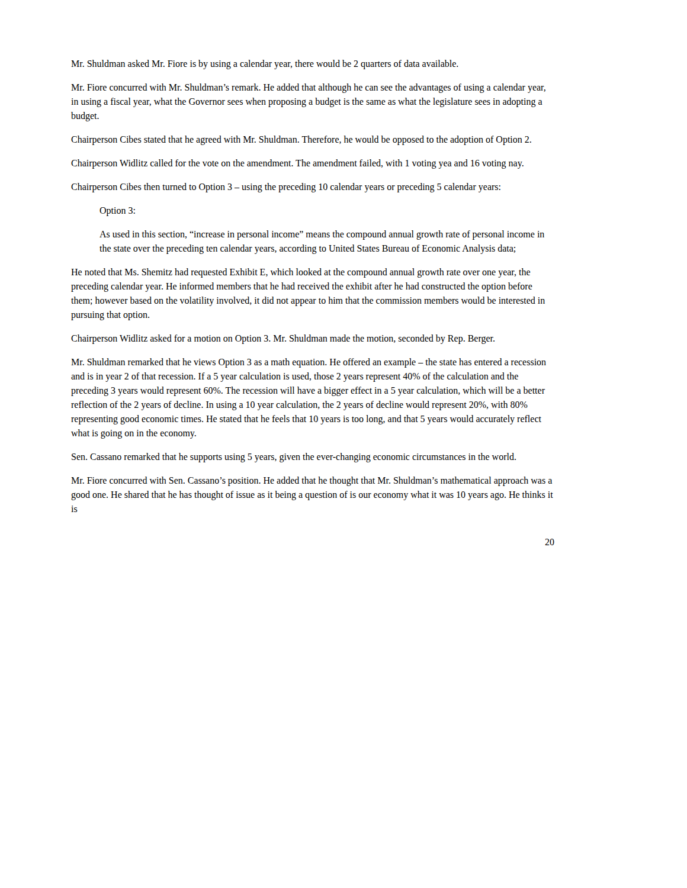Mr. Shuldman asked Mr. Fiore is by using a calendar year, there would be 2 quarters of data available.
Mr. Fiore concurred with Mr. Shuldman’s remark. He added that although he can see the advantages of using a calendar year, in using a fiscal year, what the Governor sees when proposing a budget is the same as what the legislature sees in adopting a budget.
Chairperson Cibes stated that he agreed with Mr. Shuldman. Therefore, he would be opposed to the adoption of Option 2.
Chairperson Widlitz called for the vote on the amendment. The amendment failed, with 1 voting yea and 16 voting nay.
Chairperson Cibes then turned to Option 3 – using the preceding 10 calendar years or preceding 5 calendar years:
Option 3:
As used in this section, “increase in personal income” means the compound annual growth rate of personal income in the state over the preceding ten calendar years, according to United States Bureau of Economic Analysis data;
He noted that Ms. Shemitz had requested Exhibit E, which looked at the compound annual growth rate over one year, the preceding calendar year. He informed members that he had received the exhibit after he had constructed the option before them; however based on the volatility involved, it did not appear to him that the commission members would be interested in pursuing that option.
Chairperson Widlitz asked for a motion on Option 3. Mr. Shuldman made the motion, seconded by Rep. Berger.
Mr. Shuldman remarked that he views Option 3 as a math equation. He offered an example – the state has entered a recession and is in year 2 of that recession. If a 5 year calculation is used, those 2 years represent 40% of the calculation and the preceding 3 years would represent 60%. The recession will have a bigger effect in a 5 year calculation, which will be a better reflection of the 2 years of decline. In using a 10 year calculation, the 2 years of decline would represent 20%, with 80% representing good economic times. He stated that he feels that 10 years is too long, and that 5 years would accurately reflect what is going on in the economy.
Sen. Cassano remarked that he supports using 5 years, given the ever-changing economic circumstances in the world.
Mr. Fiore concurred with Sen. Cassano’s position. He added that he thought that Mr. Shuldman’s mathematical approach was a good one. He shared that he has thought of issue as it being a question of is our economy what it was 10 years ago. He thinks it is
20